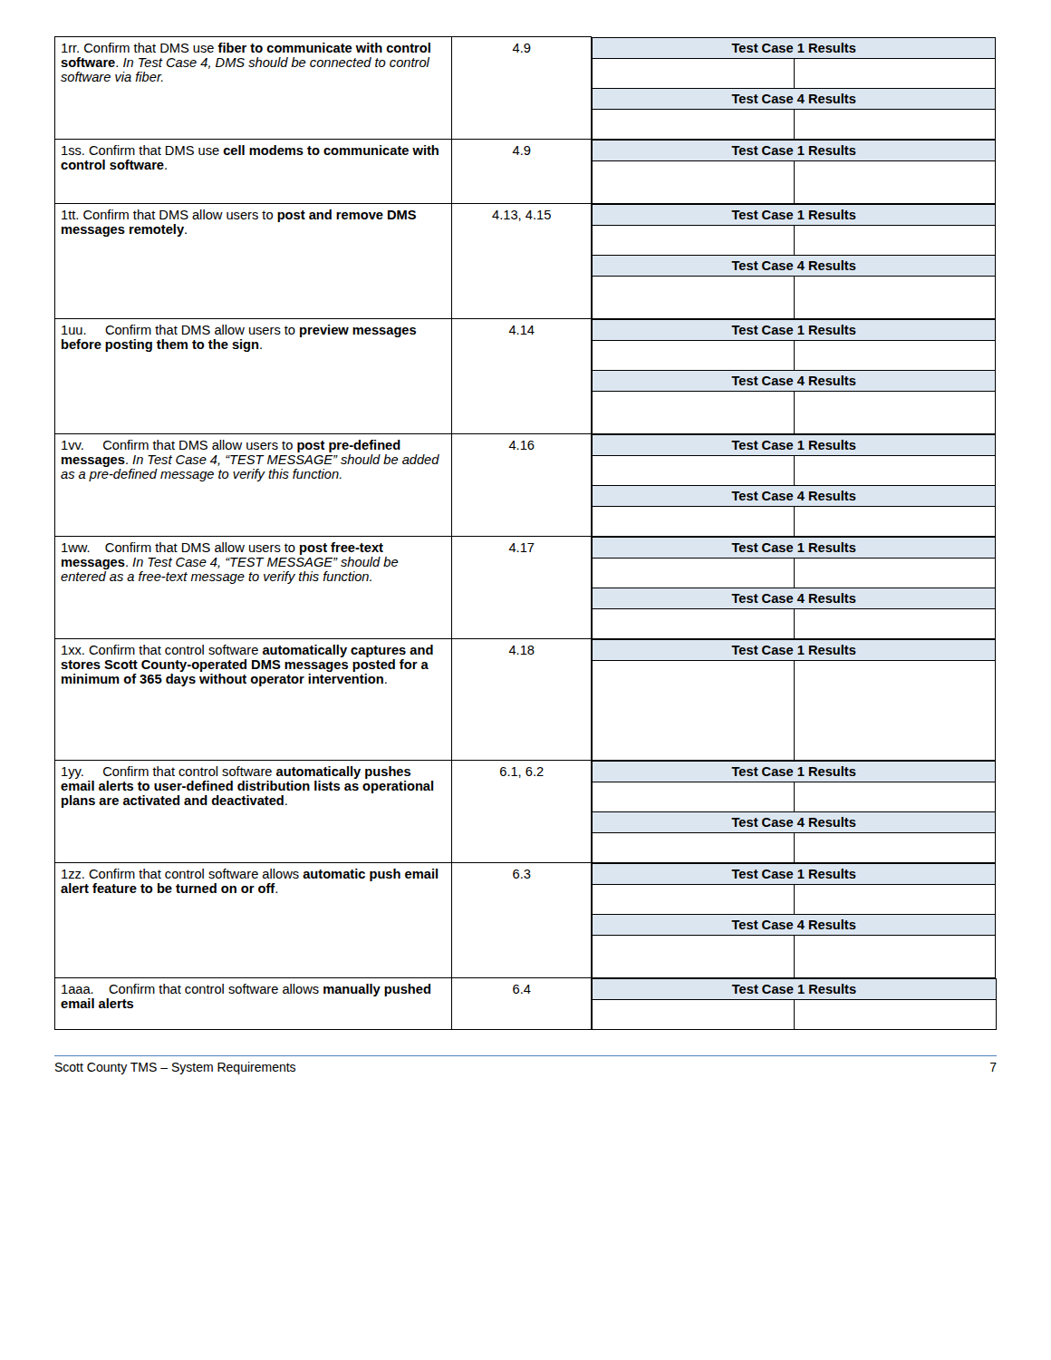| 1rr. Confirm that DMS use fiber to communicate with control software . In Test Case 4, DMS should be connected to control software via fiber. | 4.9 | / Test Case 1 Results / / Test Case 4 Results / |
| 1ss. Confirm that DMS use cell modems to communicate with control software . | 4.9 | / Test Case 1 Results / |
| 1tt. Confirm that DMS allow users to post and remove DMS messages remotely . | 4.13, 4.15 | / Test Case 1 Results / / Test Case 4 Results / |
| 1uu. Confirm that DMS allow users to preview messages before posting them to the sign . | 4.14 | / Test Case 1 Results / / Test Case 4 Results / |
| 1vv. Confirm that DMS allow users to post pre-defined messages . In Test Case 4, “TEST MESSAGE” should be added as a pre-defined message to verify this function. | 4.16 | / Test Case 1 Results / / Test Case 4 Results / |
| 1ww. Confirm that DMS allow users to post free-text messages . In Test Case 4, “TEST MESSAGE” should be entered as a free-text message to verify this function. | 4.17 | / Test Case 1 Results / / Test Case 4 Results / |
| 1xx. Confirm that control software automatically captures and stores Scott County-operated DMS messages posted for a minimum of 365 days without operator intervention . | 4.18 | / Test Case 1 Results / |
| 1yy. Confirm that control software automatically pushes email alerts to user-defined distribution lists as operational plans are activated and deactivated . | 6.1, 6.2 | / Test Case 1 Results / / Test Case 4 Results / |
| 1zz. Confirm that control software allows automatic push email alert feature to be turned on or off . | 6.3 | / Test Case 1 Results / / Test Case 4 Results / |
| 1aaa. Confirm that control software allows manually pushed email alerts | 6.4 | / Test Case 1 Results / |
Scott County TMS – System Requirements 7